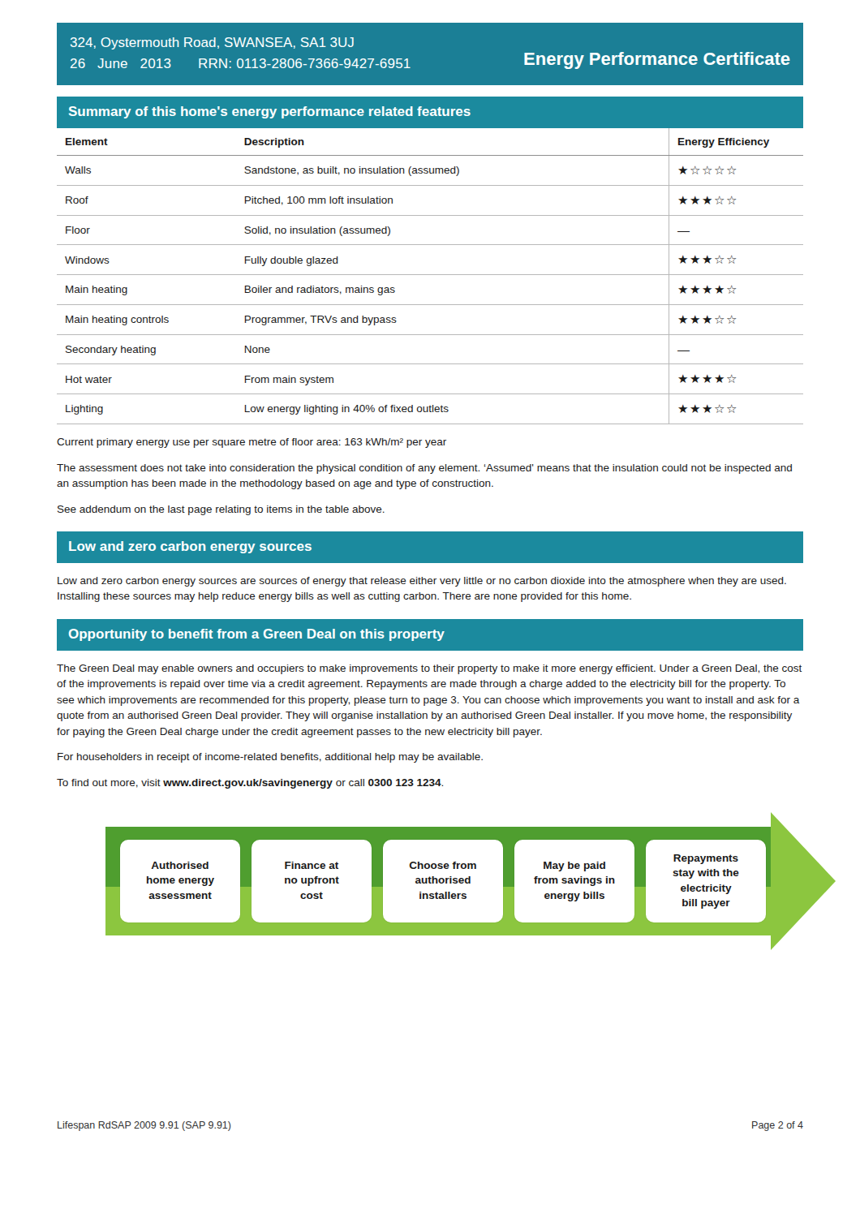324, Oystermouth Road, SWANSEA, SA1 3UJ
26 June 2013 RRN: 0113-2806-7366-9427-6951
Energy Performance Certificate
Summary of this home's energy performance related features
| Element | Description | Energy Efficiency |
| --- | --- | --- |
| Walls | Sandstone, as built, no insulation (assumed) | ★☆☆☆☆ |
| Roof | Pitched, 100 mm loft insulation | ★★★☆☆ |
| Floor | Solid, no insulation (assumed) | — |
| Windows | Fully double glazed | ★★★☆☆ |
| Main heating | Boiler and radiators, mains gas | ★★★★☆ |
| Main heating controls | Programmer, TRVs and bypass | ★★★☆☆ |
| Secondary heating | None | — |
| Hot water | From main system | ★★★★☆ |
| Lighting | Low energy lighting in 40% of fixed outlets | ★★★☆☆ |
Current primary energy use per square metre of floor area: 163 kWh/m² per year
The assessment does not take into consideration the physical condition of any element. ‘Assumed' means that the insulation could not be inspected and an assumption has been made in the methodology based on age and type of construction.
See addendum on the last page relating to items in the table above.
Low and zero carbon energy sources
Low and zero carbon energy sources are sources of energy that release either very little or no carbon dioxide into the atmosphere when they are used. Installing these sources may help reduce energy bills as well as cutting carbon. There are none provided for this home.
Opportunity to benefit from a Green Deal on this property
The Green Deal may enable owners and occupiers to make improvements to their property to make it more energy efficient. Under a Green Deal, the cost of the improvements is repaid over time via a credit agreement. Repayments are made through a charge added to the electricity bill for the property. To see which improvements are recommended for this property, please turn to page 3. You can choose which improvements you want to install and ask for a quote from an authorised Green Deal provider. They will organise installation by an authorised Green Deal installer. If you move home, the responsibility for paying the Green Deal charge under the credit agreement passes to the new electricity bill payer.
For householders in receipt of income-related benefits, additional help may be available.
To find out more, visit www.direct.gov.uk/savingenergy or call 0300 123 1234.
Authorised
home energy
assessment
Finance at
no upfront
cost
Choose from
authorised
installers
May be paid
from savings in
energy bills
Repayments
stay with the
electricity
bill payer
Lifespan RdSAP 2009 9.91 (SAP 9.91)
Page 2 of 4